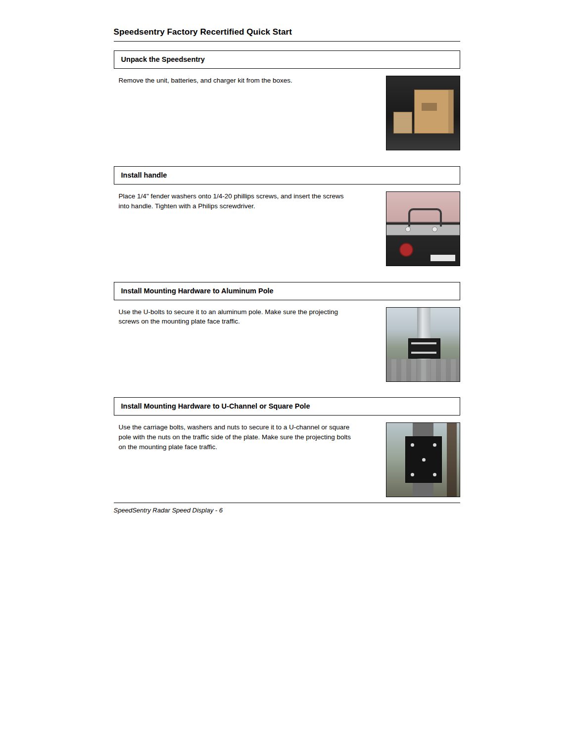Speedsentry Factory Recertified Quick Start
Unpack the Speedsentry
Remove the unit, batteries, and charger kit from the boxes.
Install handle
Place 1/4" fender washers onto 1/4-20 phillips screws, and insert the screws into handle. Tighten with a Philips screwdriver.
Install Mounting Hardware to Aluminum Pole
Use the U-bolts to secure it to an aluminum pole. Make sure the projecting screws on the mounting plate face traffic.
Install Mounting Hardware to U-Channel or Square Pole
Use the carriage bolts, washers and nuts to secure it to a U-channel or square pole with the nuts on the traffic side of the plate. Make sure the projecting bolts on the mounting plate face traffic.
SpeedSentry Radar Speed Display - 6